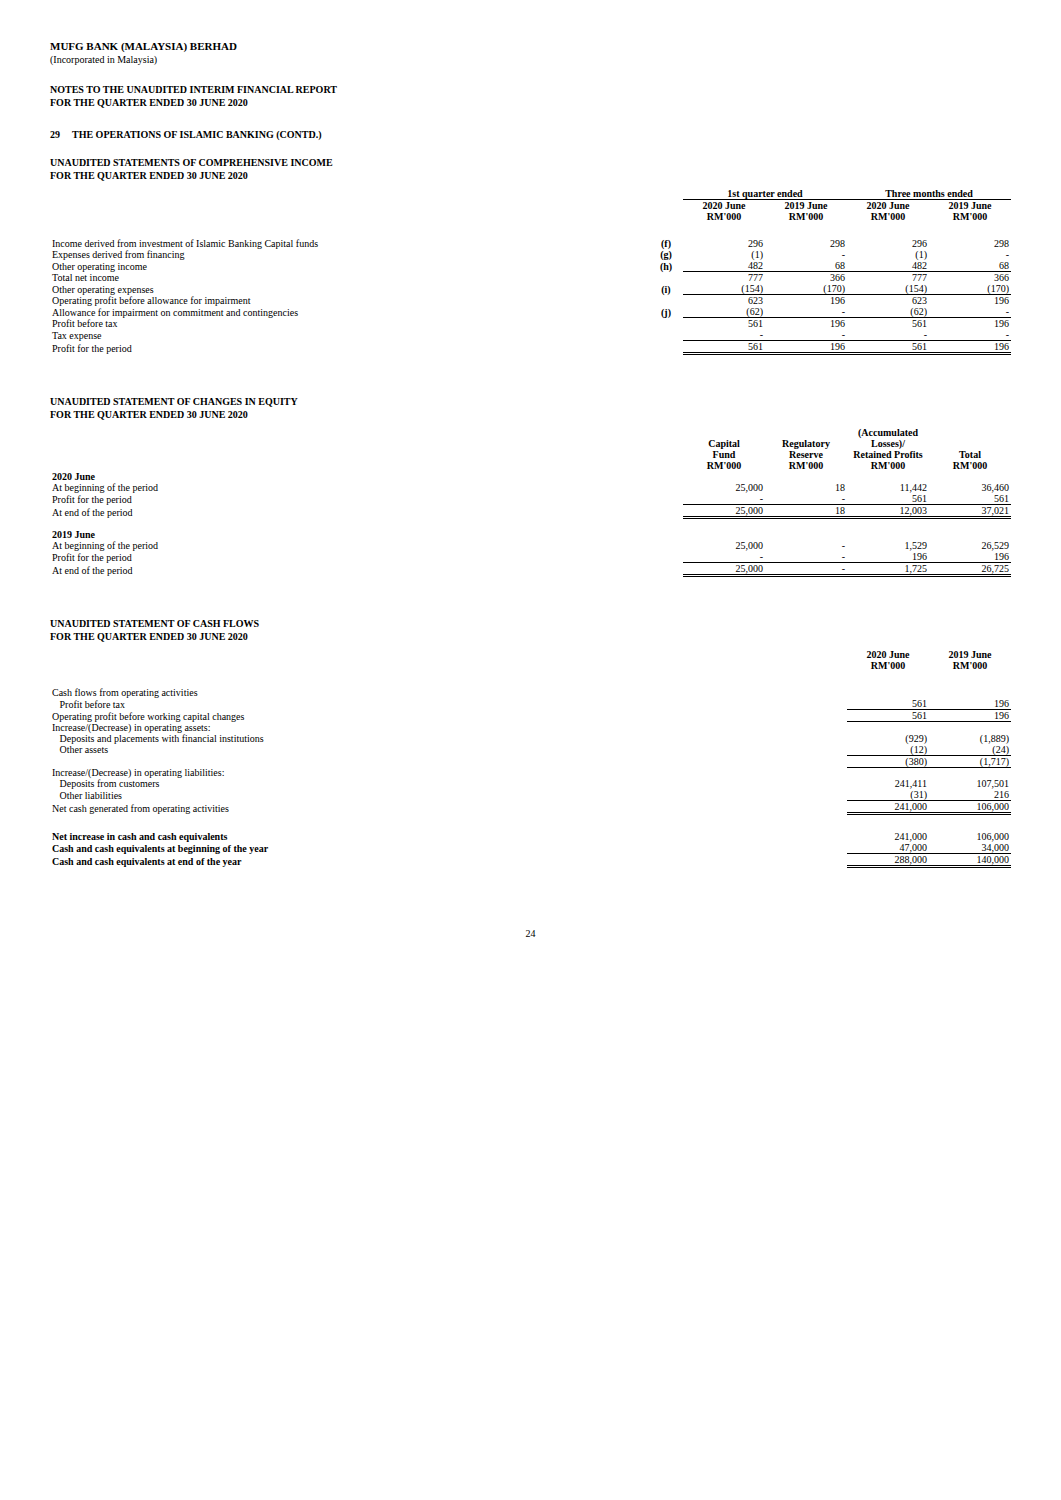MUFG BANK (MALAYSIA) BERHAD
(Incorporated in Malaysia)
NOTES TO THE UNAUDITED INTERIM FINANCIAL REPORT
FOR THE QUARTER ENDED 30 JUNE 2020
29 THE OPERATIONS OF ISLAMIC BANKING (CONTD.)
UNAUDITED STATEMENTS OF COMPREHENSIVE INCOME
FOR THE QUARTER ENDED 30 JUNE 2020
| | | 1st quarter ended | Three months ended |
| | | 2020 June | 2019 June | 2020 June | 2019 June |
| | | RM'000 | RM'000 | RM'000 | RM'000 |
| Income derived from investment of Islamic Banking Capital funds | (f) | 296 | 298 | 296 | 298 |
| Expenses derived from financing | (g) | (1) | - | (1) | - |
| Other operating income | (h) | 482 | 68 | 482 | 68 |
| Total net income | | 777 | 366 | 777 | 366 |
| Other operating expenses | (i) | (154) | (170) | (154) | (170) |
| Operating profit before allowance for impairment | | 623 | 196 | 623 | 196 |
| Allowance for impairment on commitment and contingencies | (j) | (62) | - | (62) | - |
| Profit before tax | | 561 | 196 | 561 | 196 |
| Tax expense | | - | - | - | - |
| Profit for the period | | 561 | 196 | 561 | 196 |
UNAUDITED STATEMENT OF CHANGES IN EQUITY
FOR THE QUARTER ENDED 30 JUNE 2020
| | | | (Accumulated | |
| | Capital | Regulatory | Losses)/ | |
| | Fund | Reserve | Retained Profits | Total |
| | RM'000 | RM'000 | RM'000 | RM'000 |
| 2020 June | | | | |
| At beginning of the period | 25,000 | 18 | 11,442 | 36,460 |
| Profit for the period | - | - | 561 | 561 |
| At end of the period | 25,000 | 18 | 12,003 | 37,021 |
| 2019 June | | | | |
| At beginning of the period | 25,000 | - | 1,529 | 26,529 |
| Profit for the period | - | - | 196 | 196 |
| At end of the period | 25,000 | - | 1,725 | 26,725 |
UNAUDITED STATEMENT OF CASH FLOWS
FOR THE QUARTER ENDED 30 JUNE 2020
| | 2020 June | 2019 June |
| | RM'000 | RM'000 |
| Cash flows from operating activities | | |
| Profit before tax | 561 | 196 |
| Operating profit before working capital changes | 561 | 196 |
| Increase/(Decrease) in operating assets: | | |
| Deposits and placements with financial institutions | (929) | (1,889) |
| Other assets | (12) | (24) |
| | (380) | (1,717) |
| Increase/(Decrease) in operating liabilities: | | |
| Deposits from customers | 241,411 | 107,501 |
| Other liabilities | (31) | 216 |
| Net cash generated from operating activities | 241,000 | 106,000 |
| Net increase in cash and cash equivalents | 241,000 | 106,000 |
| Cash and cash equivalents at beginning of the year | 47,000 | 34,000 |
| Cash and cash equivalents at end of the year | 288,000 | 140,000 |
24